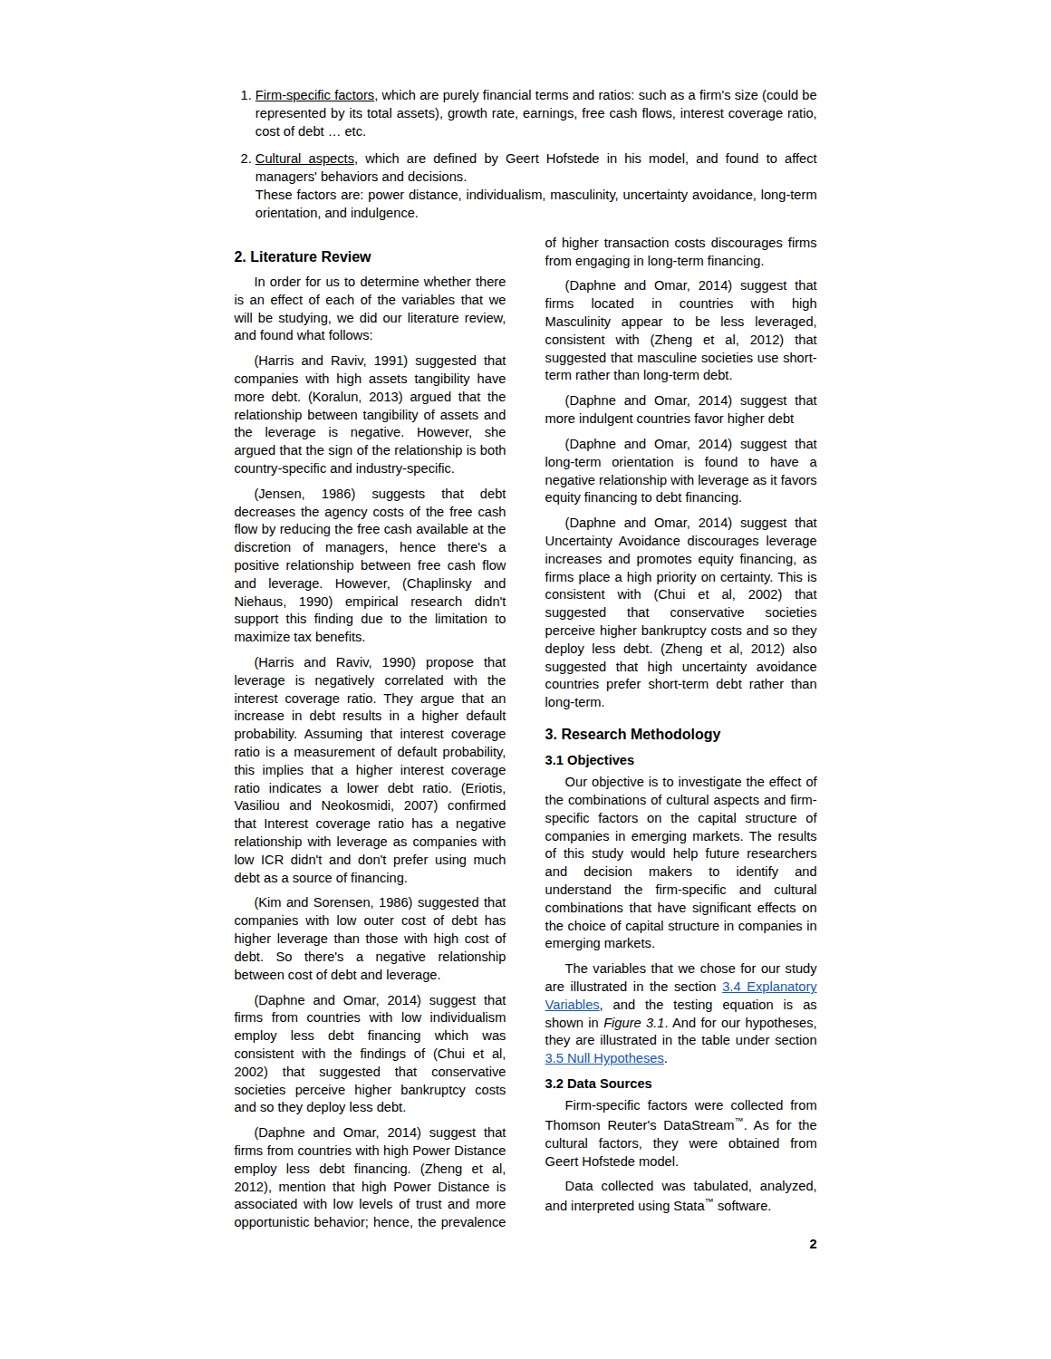Firm-specific factors, which are purely financial terms and ratios: such as a firm's size (could be represented by its total assets), growth rate, earnings, free cash flows, interest coverage ratio, cost of debt … etc.
Cultural aspects, which are defined by Geert Hofstede in his model, and found to affect managers' behaviors and decisions.
These factors are: power distance, individualism, masculinity, uncertainty avoidance, long-term orientation, and indulgence.
2. Literature Review
In order for us to determine whether there is an effect of each of the variables that we will be studying, we did our literature review, and found what follows:
(Harris and Raviv, 1991) suggested that companies with high assets tangibility have more debt. (Koralun, 2013) argued that the relationship between tangibility of assets and the leverage is negative. However, she argued that the sign of the relationship is both country-specific and industry-specific.
(Jensen, 1986) suggests that debt decreases the agency costs of the free cash flow by reducing the free cash available at the discretion of managers, hence there's a positive relationship between free cash flow and leverage. However, (Chaplinsky and Niehaus, 1990) empirical research didn't support this finding due to the limitation to maximize tax benefits.
(Harris and Raviv, 1990) propose that leverage is negatively correlated with the interest coverage ratio. They argue that an increase in debt results in a higher default probability. Assuming that interest coverage ratio is a measurement of default probability, this implies that a higher interest coverage ratio indicates a lower debt ratio. (Eriotis, Vasiliou and Neokosmidi, 2007) confirmed that Interest coverage ratio has a negative relationship with leverage as companies with low ICR didn't and don't prefer using much debt as a source of financing.
(Kim and Sorensen, 1986) suggested that companies with low outer cost of debt has higher leverage than those with high cost of debt. So there's a negative relationship between cost of debt and leverage.
(Daphne and Omar, 2014) suggest that firms from countries with low individualism employ less debt financing which was consistent with the findings of (Chui et al, 2002) that suggested that conservative societies perceive higher bankruptcy costs and so they deploy less debt.
(Daphne and Omar, 2014) suggest that firms from countries with high Power Distance employ less debt financing. (Zheng et al, 2012), mention that high Power Distance is associated with low levels of trust and more opportunistic behavior; hence, the prevalence of higher transaction costs discourages firms from engaging in long-term financing.
(Daphne and Omar, 2014) suggest that firms located in countries with high Masculinity appear to be less leveraged, consistent with (Zheng et al, 2012) that suggested that masculine societies use short-term rather than long-term debt.
(Daphne and Omar, 2014) suggest that more indulgent countries favor higher debt
(Daphne and Omar, 2014) suggest that long-term orientation is found to have a negative relationship with leverage as it favors equity financing to debt financing.
(Daphne and Omar, 2014) suggest that Uncertainty Avoidance discourages leverage increases and promotes equity financing, as firms place a high priority on certainty. This is consistent with (Chui et al, 2002) that suggested that conservative societies perceive higher bankruptcy costs and so they deploy less debt. (Zheng et al, 2012) also suggested that high uncertainty avoidance countries prefer short-term debt rather than long-term.
3. Research Methodology
3.1 Objectives
Our objective is to investigate the effect of the combinations of cultural aspects and firm-specific factors on the capital structure of companies in emerging markets. The results of this study would help future researchers and decision makers to identify and understand the firm-specific and cultural combinations that have significant effects on the choice of capital structure in companies in emerging markets.
The variables that we chose for our study are illustrated in the section 3.4 Explanatory Variables, and the testing equation is as shown in Figure 3.1. And for our hypotheses, they are illustrated in the table under section 3.5 Null Hypotheses.
3.2 Data Sources
Firm-specific factors were collected from Thomson Reuter's DataStream™. As for the cultural factors, they were obtained from Geert Hofstede model.
Data collected was tabulated, analyzed, and interpreted using Stata™ software.
2